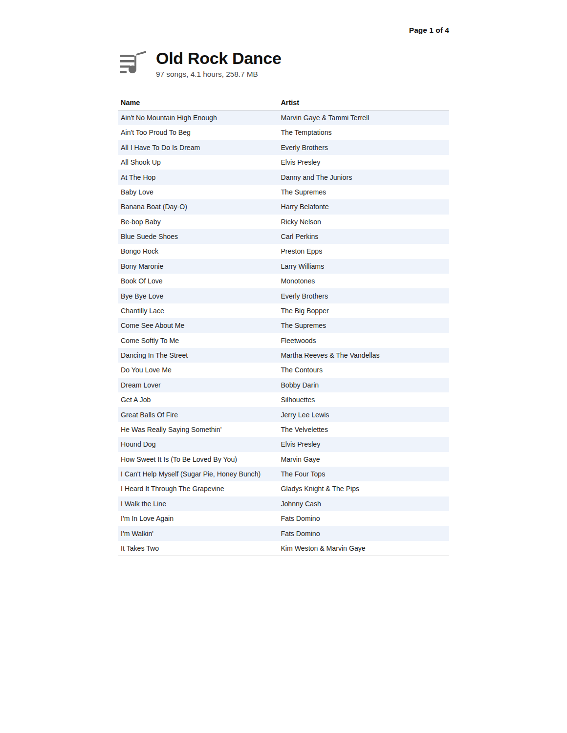Page 1 of 4
Old Rock Dance
97 songs, 4.1 hours, 258.7 MB
| Name | Artist |
| --- | --- |
| Ain't No Mountain High Enough | Marvin Gaye & Tammi Terrell |
| Ain't Too Proud To Beg | The Temptations |
| All I Have To Do Is Dream | Everly Brothers |
| All Shook Up | Elvis Presley |
| At The Hop | Danny and The Juniors |
| Baby Love | The Supremes |
| Banana Boat (Day-O) | Harry Belafonte |
| Be-bop Baby | Ricky Nelson |
| Blue Suede Shoes | Carl Perkins |
| Bongo Rock | Preston Epps |
| Bony Maronie | Larry Williams |
| Book Of Love | Monotones |
| Bye Bye Love | Everly Brothers |
| Chantilly Lace | The Big Bopper |
| Come See About Me | The Supremes |
| Come Softly To Me | Fleetwoods |
| Dancing In The Street | Martha Reeves & The Vandellas |
| Do You Love Me | The Contours |
| Dream Lover | Bobby Darin |
| Get A Job | Silhouettes |
| Great Balls Of Fire | Jerry Lee Lewis |
| He Was Really Saying Somethin' | The Velvelettes |
| Hound Dog | Elvis Presley |
| How Sweet It Is (To Be Loved By You) | Marvin Gaye |
| I Can't Help Myself (Sugar Pie, Honey Bunch) | The Four Tops |
| I Heard It Through The Grapevine | Gladys Knight & The Pips |
| I Walk the Line | Johnny Cash |
| I'm In Love Again | Fats Domino |
| I'm Walkin' | Fats Domino |
| It Takes Two | Kim Weston & Marvin Gaye |